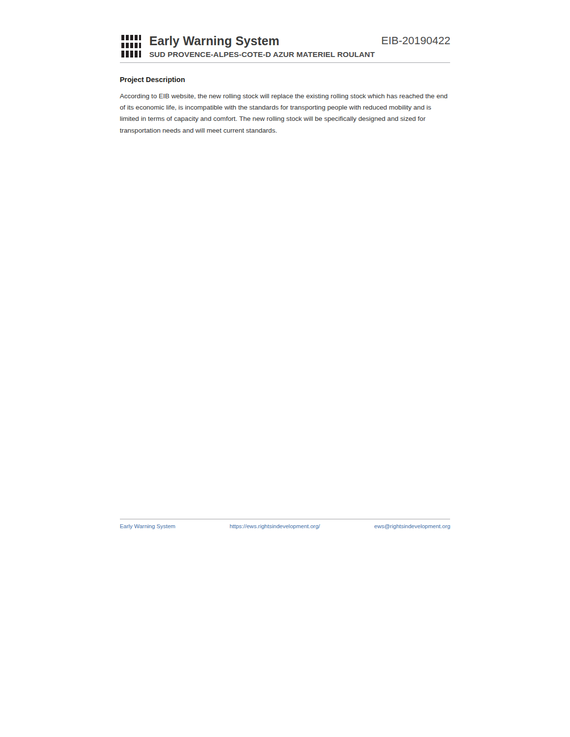Early Warning System
SUD PROVENCE-ALPES-COTE-D AZUR MATERIEL ROULANT
EIB-20190422
Project Description
According to EIB website, the new rolling stock will replace the existing rolling stock which has reached the end of its economic life, is incompatible with the standards for transporting people with reduced mobility and is limited in terms of capacity and comfort. The new rolling stock will be specifically designed and sized for transportation needs and will meet current standards.
Early Warning System
https://ews.rightsindevelopment.org/
ews@rightsindevelopment.org